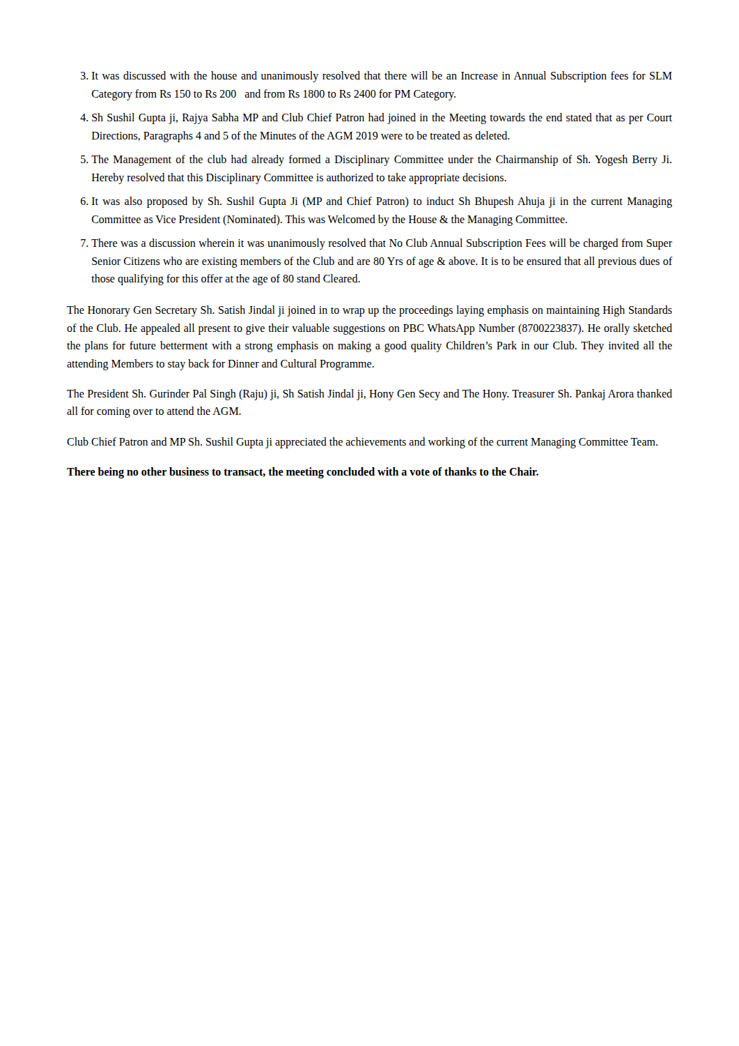It was discussed with the house and unanimously resolved that there will be an Increase in Annual Subscription fees for SLM Category from Rs 150 to Rs 200 and from Rs 1800 to Rs 2400 for PM Category.
Sh Sushil Gupta ji, Rajya Sabha MP and Club Chief Patron had joined in the Meeting towards the end stated that as per Court Directions, Paragraphs 4 and 5 of the Minutes of the AGM 2019 were to be treated as deleted.
The Management of the club had already formed a Disciplinary Committee under the Chairmanship of Sh. Yogesh Berry Ji. Hereby resolved that this Disciplinary Committee is authorized to take appropriate decisions.
It was also proposed by Sh. Sushil Gupta Ji (MP and Chief Patron) to induct Sh Bhupesh Ahuja ji in the current Managing Committee as Vice President (Nominated). This was Welcomed by the House & the Managing Committee.
There was a discussion wherein it was unanimously resolved that No Club Annual Subscription Fees will be charged from Super Senior Citizens who are existing members of the Club and are 80 Yrs of age & above. It is to be ensured that all previous dues of those qualifying for this offer at the age of 80 stand Cleared.
The Honorary Gen Secretary Sh. Satish Jindal ji joined in to wrap up the proceedings laying emphasis on maintaining High Standards of the Club. He appealed all present to give their valuable suggestions on PBC WhatsApp Number (8700223837). He orally sketched the plans for future betterment with a strong emphasis on making a good quality Children’s Park in our Club. They invited all the attending Members to stay back for Dinner and Cultural Programme.
The President Sh. Gurinder Pal Singh (Raju) ji, Sh Satish Jindal ji, Hony Gen Secy and The Hony. Treasurer Sh. Pankaj Arora thanked all for coming over to attend the AGM.
Club Chief Patron and MP Sh. Sushil Gupta ji appreciated the achievements and working of the current Managing Committee Team.
There being no other business to transact, the meeting concluded with a vote of thanks to the Chair.